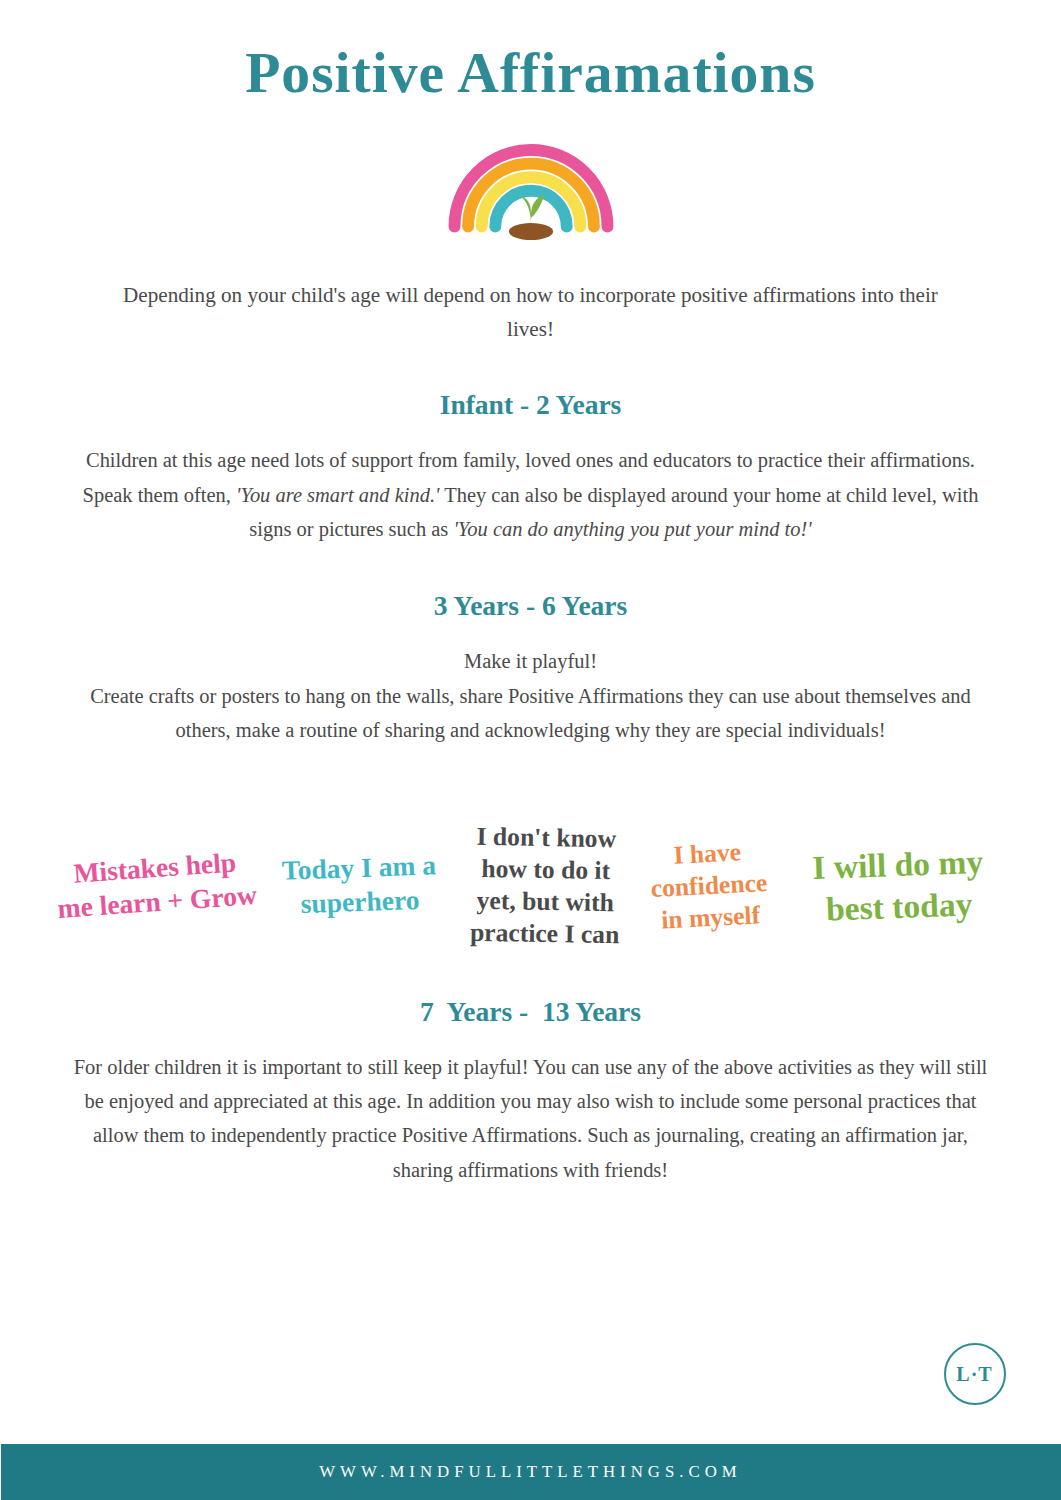Positive Affiramations
Depending on your child's age will depend on how to incorporate positive affirmations into their lives!
Infant - 2 Years
Children at this age need lots of support from family, loved ones and educators to practice their affirmations. Speak them often, 'You are smart and kind.' They can also be displayed around your home at child level, with signs or pictures such as 'You can do anything you put your mind to!'
3 Years - 6 Years
Make it playful!
Create crafts or posters to hang on the walls, share Positive Affirmations they can use about themselves and others, make a routine of sharing and acknowledging why they are special individuals!
Mistakes help me learn + Grow
Today I am a superhero
I don't know how to do it yet, but with practice I can
I have confidence in myself
I will do my best today
7 Years - 13 Years
For older children it is important to still keep it playful! You can use any of the above activities as they will still be enjoyed and appreciated at this age. In addition you may also wish to include some personal practices that allow them to independently practice Positive Affirmations. Such as journaling, creating an affirmation jar, sharing affirmations with friends!
L·T
WWW.MINDFULLITTLETHINGS.COM